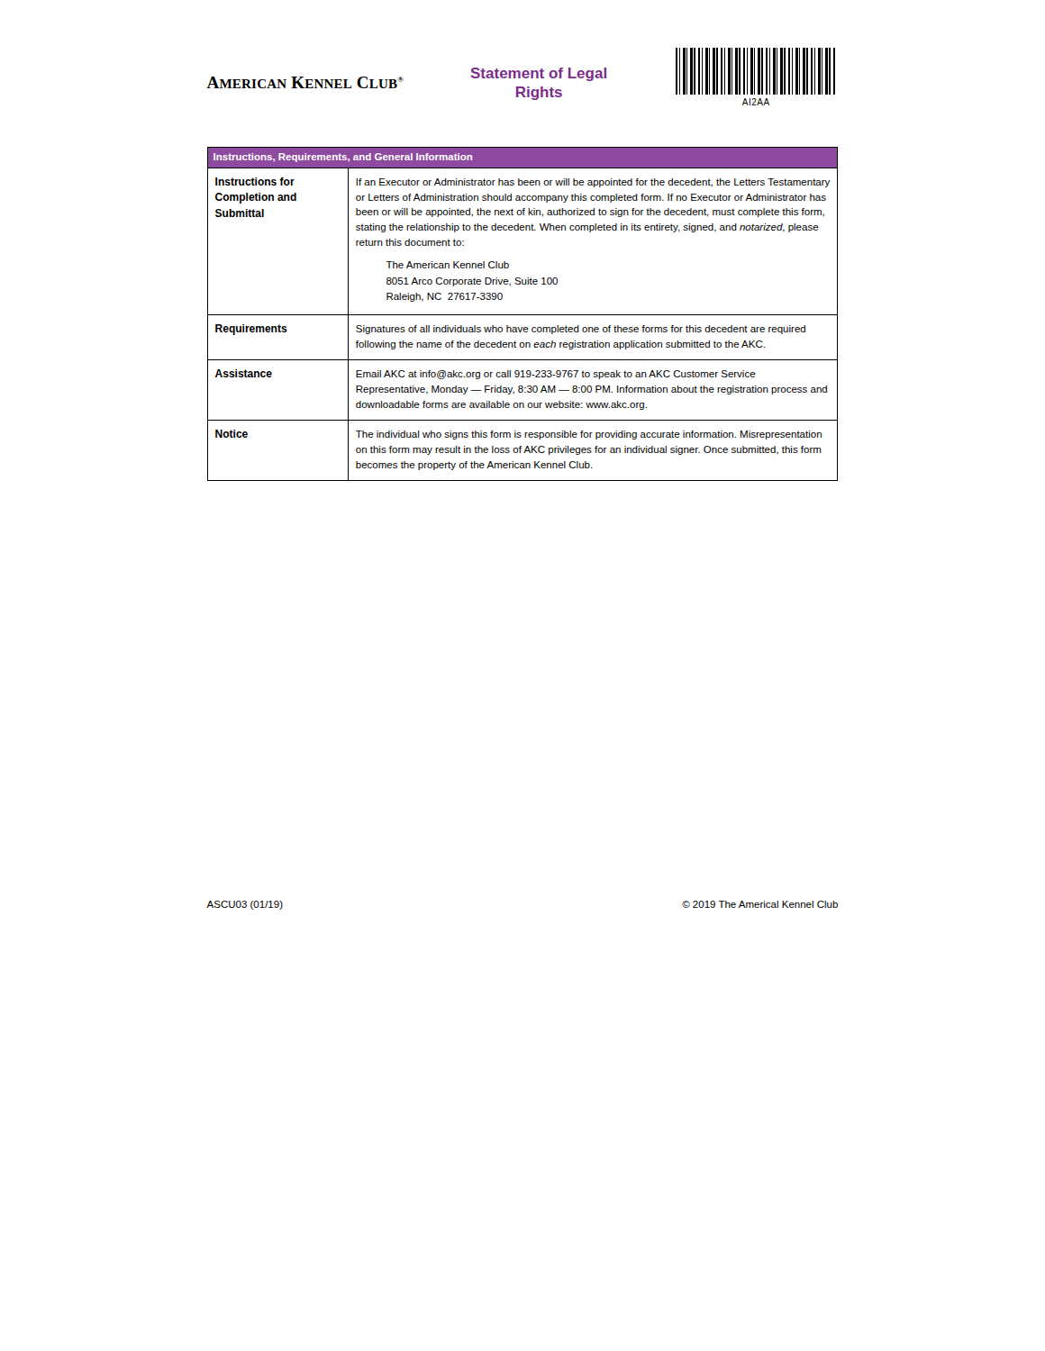AMERICAN KENNEL CLUB®
Statement of Legal
Rights
AI2AA
Instructions, Requirements, and General Information
| Instructions for Completion and Submittal | If an Executor or Administrator has been or will be appointed for the decedent, the Letters Testamentary or Letters of Administration should accompany this completed form. If no Executor or Administrator has been or will be appointed, the next of kin, authorized to sign for the decedent, must complete this form, stating the relationship to the decedent. When completed in its entirety, signed, and notarized , please return this document to: The American Kennel Club 8051 Arco Corporate Drive, Suite 100 Raleigh, NC 27617-3390 |
| Requirements | Signatures of all individuals who have completed one of these forms for this decedent are required following the name of the decedent on each registration application submitted to the AKC. |
| Assistance | Email AKC at info@akc.org or call 919-233-9767 to speak to an AKC Customer Service Representative, Monday — Friday, 8:30 AM — 8:00 PM. Information about the registration process and downloadable forms are available on our website: www.akc.org. |
| Notice | The individual who signs this form is responsible for providing accurate information. Misrepresentation on this form may result in the loss of AKC privileges for an individual signer. Once submitted, this form becomes the property of the American Kennel Club. |
ASCU03 (01/19)
© 2019 The Americal Kennel Club